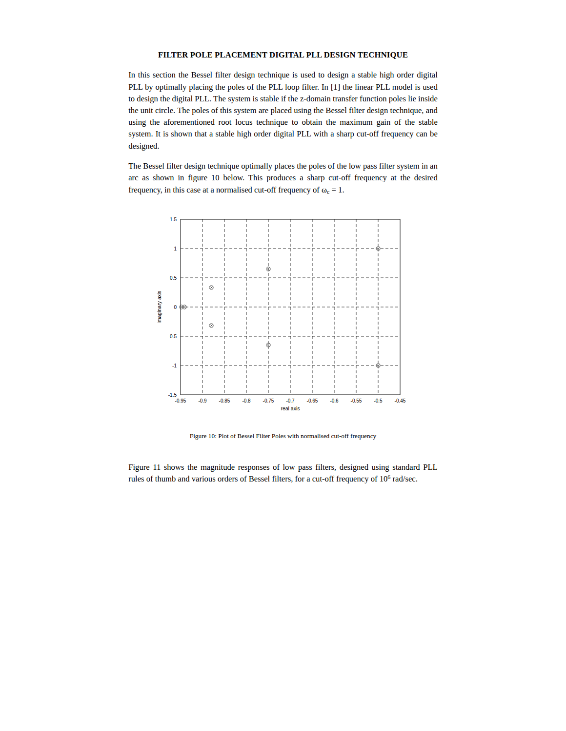FILTER POLE PLACEMENT DIGITAL PLL DESIGN TECHNIQUE
In this section the Bessel filter design technique is used to design a stable high order digital PLL by optimally placing the poles of the PLL loop filter. In [1] the linear PLL model is used to design the digital PLL. The system is stable if the z-domain transfer function poles lie inside the unit circle. The poles of this system are placed using the Bessel filter design technique, and using the aforementioned root locus technique to obtain the maximum gain of the stable system. It is shown that a stable high order digital PLL with a sharp cut-off frequency can be designed.
The Bessel filter design technique optimally places the poles of the low pass filter system in an arc as shown in figure 10 below. This produces a sharp cut-off frequency at the desired frequency, in this case at a normalised cut-off frequency of ωc = 1.
1.5 1 0.5 0 -0.5 -1 -1.5 -0.95 -0.9 -0.85 -0.8 -0.75 -0.7 -0.65 -0.6 -0.55 -0.5 -0.45 real axis imaginary axis
Figure 10: Plot of Bessel Filter Poles with normalised cut-off frequency
Figure 11 shows the magnitude responses of low pass filters, designed using standard PLL rules of thumb and various orders of Bessel filters, for a cut-off frequency of 106 rad/sec.